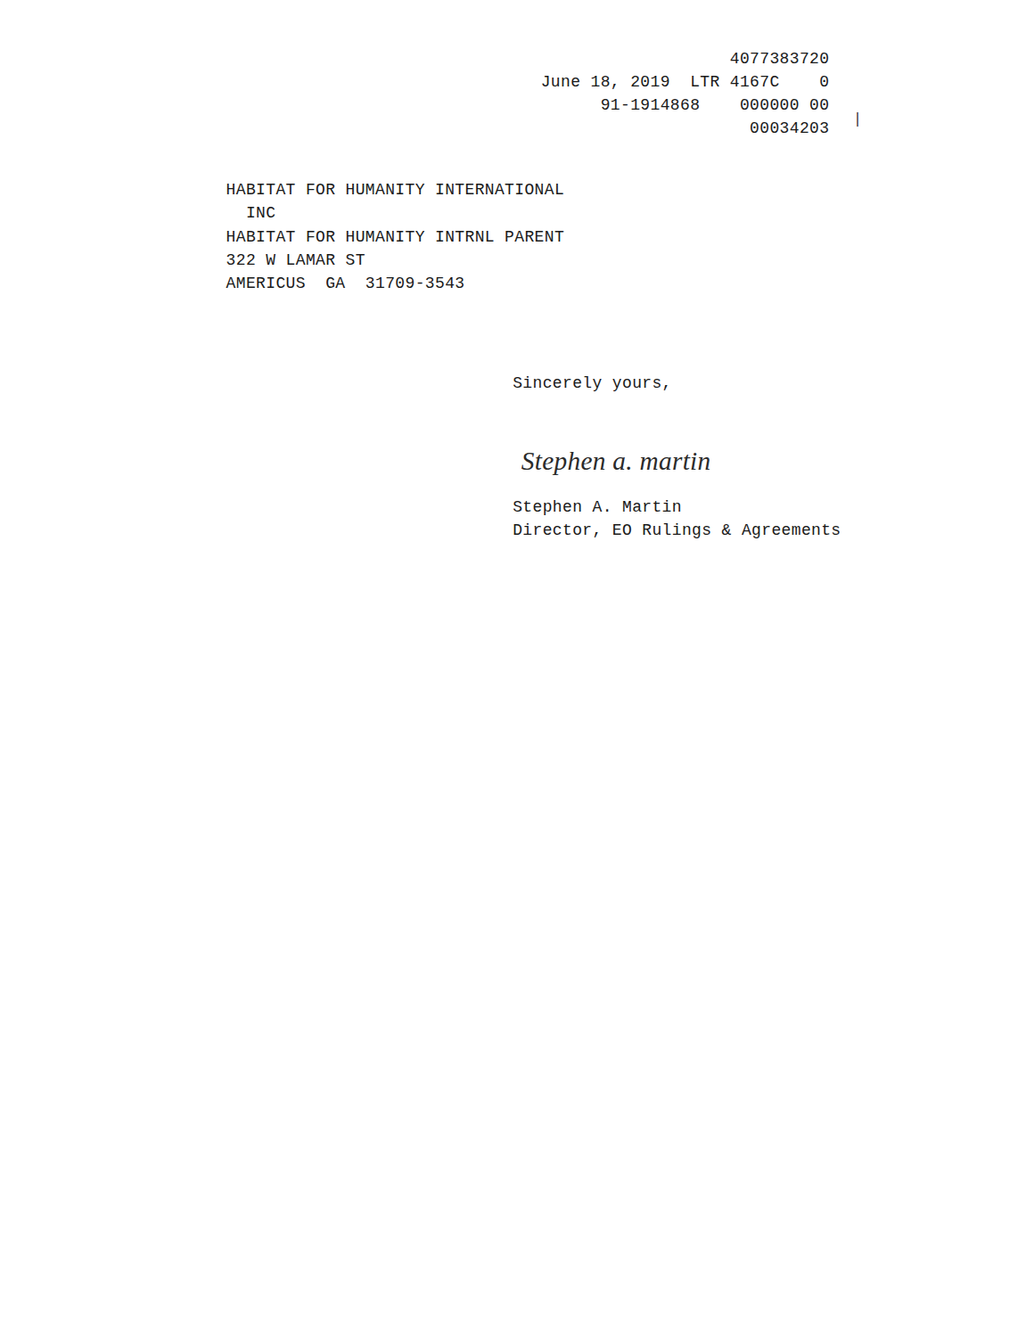∣
4077383720 June 18, 2019 LTR 4167C 0 91-1914868 000000 00 00034203
HABITAT FOR HUMANITY INTERNATIONAL INC HABITAT FOR HUMANITY INTRNL PARENT 322 W LAMAR ST AMERICUS GA 31709-3543
Sincerely yours,
Stephen a. martin
Stephen A. Martin Director, EO Rulings & Agreements